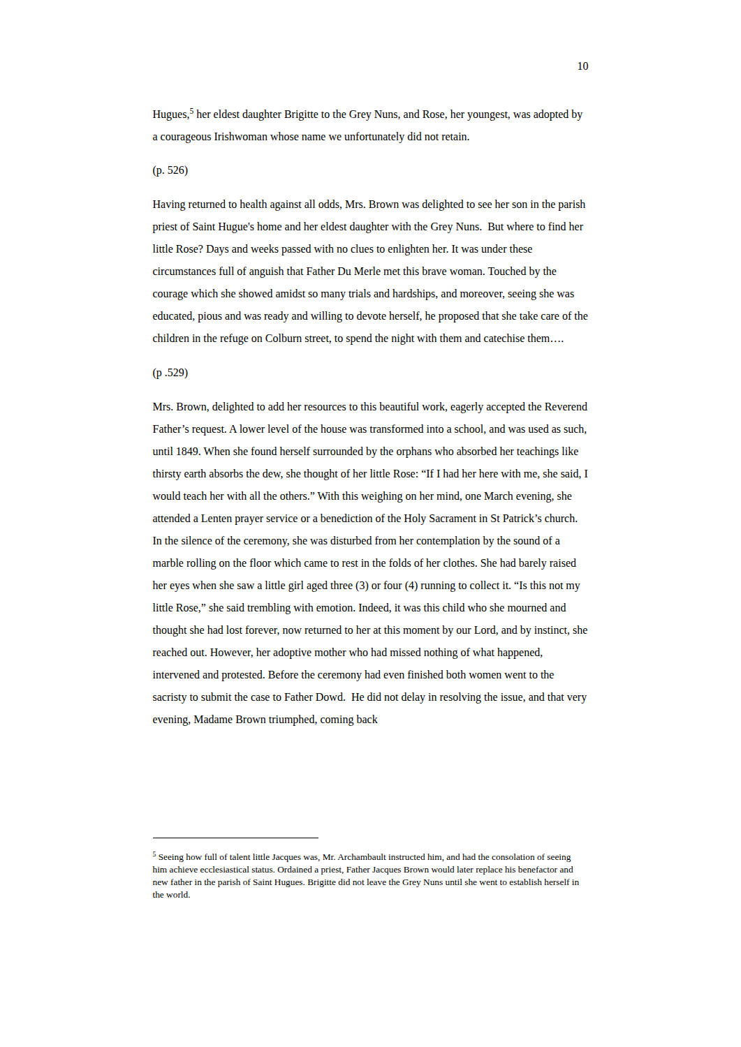10
Hugues,5 her eldest daughter Brigitte to the Grey Nuns, and Rose, her youngest, was adopted by a courageous Irishwoman whose name we unfortunately did not retain.
(p. 526)
Having returned to health against all odds, Mrs. Brown was delighted to see her son in the parish priest of Saint Hugue's home and her eldest daughter with the Grey Nuns. But where to find her little Rose? Days and weeks passed with no clues to enlighten her. It was under these circumstances full of anguish that Father Du Merle met this brave woman. Touched by the courage which she showed amidst so many trials and hardships, and moreover, seeing she was educated, pious and was ready and willing to devote herself, he proposed that she take care of the children in the refuge on Colburn street, to spend the night with them and catechise them….
(p .529)
Mrs. Brown, delighted to add her resources to this beautiful work, eagerly accepted the Reverend Father’s request. A lower level of the house was transformed into a school, and was used as such, until 1849. When she found herself surrounded by the orphans who absorbed her teachings like thirsty earth absorbs the dew, she thought of her little Rose: “If I had her here with me, she said, I would teach her with all the others.” With this weighing on her mind, one March evening, she attended a Lenten prayer service or a benediction of the Holy Sacrament in St Patrick’s church. In the silence of the ceremony, she was disturbed from her contemplation by the sound of a marble rolling on the floor which came to rest in the folds of her clothes. She had barely raised her eyes when she saw a little girl aged three (3) or four (4) running to collect it. “Is this not my little Rose,” she said trembling with emotion. Indeed, it was this child who she mourned and thought she had lost forever, now returned to her at this moment by our Lord, and by instinct, she reached out. However, her adoptive mother who had missed nothing of what happened, intervened and protested. Before the ceremony had even finished both women went to the sacristy to submit the case to Father Dowd. He did not delay in resolving the issue, and that very evening, Madame Brown triumphed, coming back
5 Seeing how full of talent little Jacques was, Mr. Archambault instructed him, and had the consolation of seeing him achieve ecclesiastical status. Ordained a priest, Father Jacques Brown would later replace his benefactor and new father in the parish of Saint Hugues. Brigitte did not leave the Grey Nuns until she went to establish herself in the world.